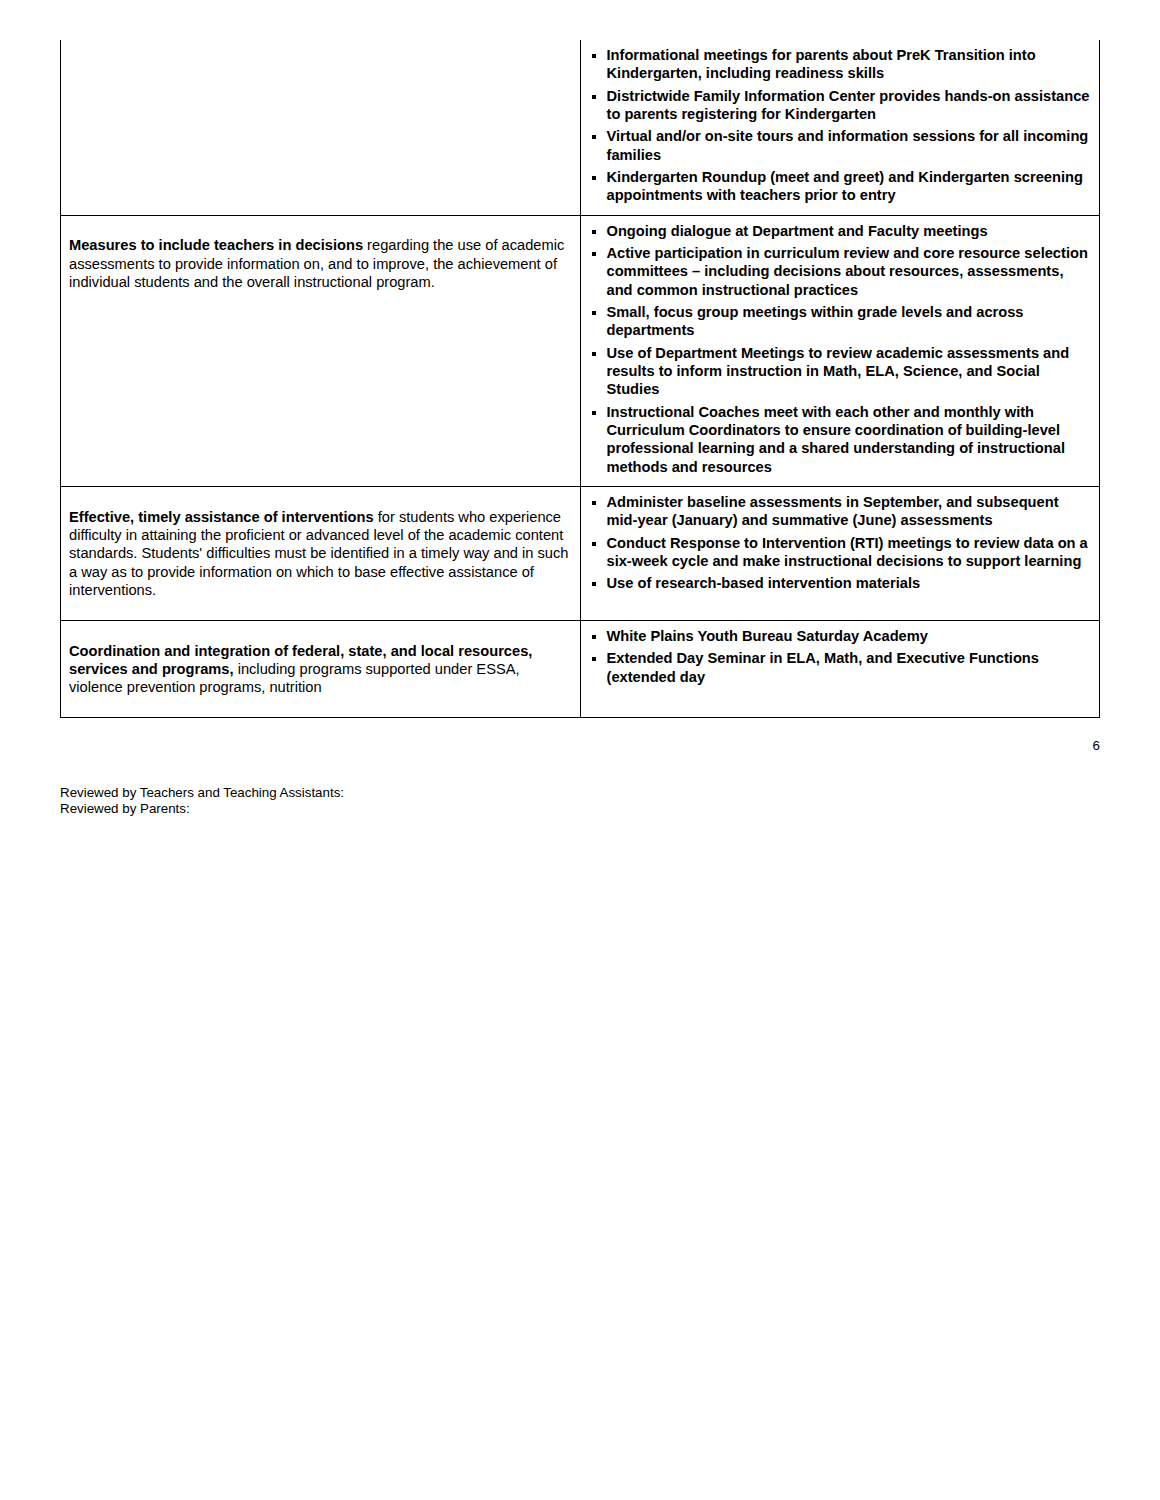| | Informational meetings for parents about PreK Transition into Kindergarten, including readiness skills Districtwide Family Information Center provides hands-on assistance to parents registering for Kindergarten Virtual and/or on-site tours and information sessions for all incoming families Kindergarten Roundup (meet and greet) and Kindergarten screening appointments with teachers prior to entry |
| Measures to include teachers in decisions regarding the use of academic assessments to provide information on, and to improve, the achievement of individual students and the overall instructional program. | Ongoing dialogue at Department and Faculty meetings Active participation in curriculum review and core resource selection committees – including decisions about resources, assessments, and common instructional practices Small, focus group meetings within grade levels and across departments Use of Department Meetings to review academic assessments and results to inform instruction in Math, ELA, Science, and Social Studies Instructional Coaches meet with each other and monthly with Curriculum Coordinators to ensure coordination of building-level professional learning and a shared understanding of instructional methods and resources |
| Effective, timely assistance of interventions for students who experience difficulty in attaining the proficient or advanced level of the academic content standards. Students' difficulties must be identified in a timely way and in such a way as to provide information on which to base effective assistance of interventions. | Administer baseline assessments in September, and subsequent mid-year (January) and summative (June) assessments Conduct Response to Intervention (RTI) meetings to review data on a six-week cycle and make instructional decisions to support learning Use of research-based intervention materials |
| Coordination and integration of federal, state, and local resources, services and programs, including programs supported under ESSA, violence prevention programs, nutrition | White Plains Youth Bureau Saturday Academy Extended Day Seminar in ELA, Math, and Executive Functions (extended day |
6
Reviewed by Teachers and Teaching Assistants:
Reviewed by Parents: